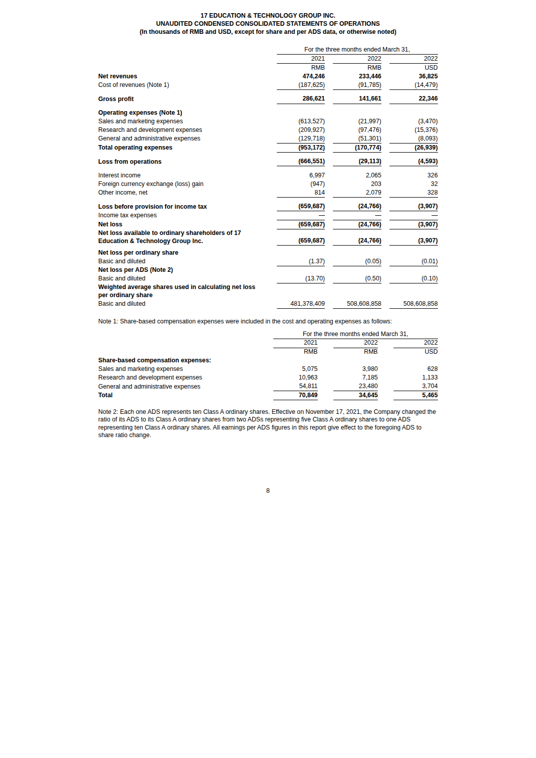17 EDUCATION & TECHNOLOGY GROUP INC.
UNAUDITED CONDENSED CONSOLIDATED STATEMENTS OF OPERATIONS
(In thousands of RMB and USD, except for share and per ADS data, or otherwise noted)
| | | For the three months ended March 31, |
| | | 2021 | | 2022 | | 2022 |
| | | RMB | | RMB | | USD |
| Net revenues | | 474,246 | | 233,446 | | 36,825 |
| Cost of revenues (Note 1) | | (187,625) | | (91,785) | | (14,479) |
| Gross profit | | 286,621 | | 141,661 | | 22,346 |
| Operating expenses (Note 1) | | | | | | |
| Sales and marketing expenses | | (613,527) | | (21,997) | | (3,470) |
| Research and development expenses | | (209,927) | | (97,476) | | (15,376) |
| General and administrative expenses | | (129,718) | | (51,301) | | (8,093) |
| Total operating expenses | | (953,172) | | (170,774) | | (26,939) |
| Loss from operations | | (666,551) | | (29,113) | | (4,593) |
| Interest income | | 6,997 | | 2,065 | | 326 |
| Foreign currency exchange (loss) gain | | (947) | | 203 | | 32 |
| Other income, net | | 814 | | 2,079 | | 328 |
| Loss before provision for income tax | | (659,687) | | (24,766) | | (3,907) |
| Income tax expenses | | — | | — | | — |
| Net loss | | (659,687) | | (24,766) | | (3,907) |
| Net loss available to ordinary shareholders of 17 Education & Technology Group Inc. | | (659,687) | | (24,766) | | (3,907) |
| Net loss per ordinary share | | | | | | |
| Basic and diluted | | (1.37) | | (0.05) | | (0.01) |
| Net loss per ADS (Note 2) | | | | | | |
| Basic and diluted | | (13.70) | | (0.50) | | (0.10) |
| Weighted average shares used in calculating net loss per ordinary share | | | | | | |
| Basic and diluted | | 481,378,409 | | 508,608,858 | | 508,608,858 |
Note 1: Share-based compensation expenses were included in the cost and operating expenses as follows:
| | | For the three months ended March 31, |
| | | 2021 | | 2022 | | 2022 |
| | | RMB | | RMB | | USD |
| Share-based compensation expenses: | | | | | | |
| Sales and marketing expenses | | 5,075 | | 3,980 | | 628 |
| Research and development expenses | | 10,963 | | 7,185 | | 1,133 |
| General and administrative expenses | | 54,811 | | 23,480 | | 3,704 |
| Total | | 70,849 | | 34,645 | | 5,465 |
Note 2: Each one ADS represents ten Class A ordinary shares. Effective on November 17, 2021, the Company changed the ratio of its ADS to its Class A ordinary shares from two ADSs representing five Class A ordinary shares to one ADS representing ten Class A ordinary shares. All earnings per ADS figures in this report give effect to the foregoing ADS to share ratio change.
8